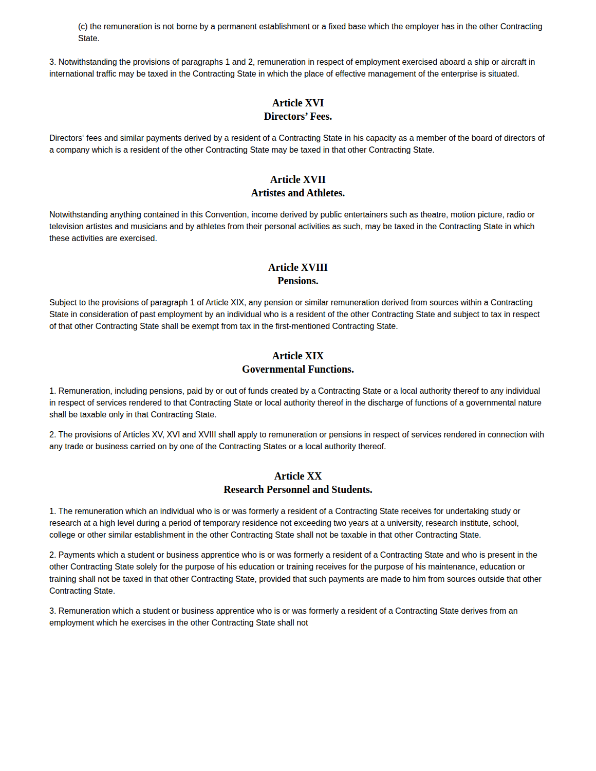(c) the remuneration is not borne by a permanent establishment or a fixed base which the employer has in the other Contracting State.
3. Notwithstanding the provisions of paragraphs 1 and 2, remuneration in respect of employment exercised aboard a ship or aircraft in international traffic may be taxed in the Contracting State in which the place of effective management of the enterprise is situated.
Article XVI Directors’ Fees.
Directors‘ fees and similar payments derived by a resident of a Contracting State in his capacity as a member of the board of directors of a company which is a resident of the other Contracting State may be taxed in that other Contracting State.
Article XVII Artistes and Athletes.
Notwithstanding anything contained in this Convention, income derived by public entertainers such as theatre, motion picture, radio or television artistes and musicians and by athletes from their personal activities as such, may be taxed in the Contracting State in which these activities are exercised.
Article XVIII Pensions.
Subject to the provisions of paragraph 1 of Article XIX, any pension or similar remuneration derived from sources within a Contracting State in consideration of past employment by an individual who is a resident of the other Contracting State and subject to tax in respect of that other Contracting State shall be exempt from tax in the first-mentioned Contracting State.
Article XIX Governmental Functions.
1. Remuneration, including pensions, paid by or out of funds created by a Contracting State or a local authority thereof to any individual in respect of services rendered to that Contracting State or local authority thereof in the discharge of functions of a governmental nature shall be taxable only in that Contracting State.
2. The provisions of Articles XV, XVI and XVIII shall apply to remuneration or pensions in respect of services rendered in connection with any trade or business carried on by one of the Contracting States or a local authority thereof.
Article XX Research Personnel and Students.
1. The remuneration which an individual who is or was formerly a resident of a Contracting State receives for undertaking study or research at a high level during a period of temporary residence not exceeding two years at a university, research institute, school, college or other similar establishment in the other Contracting State shall not be taxable in that other Contracting State.
2. Payments which a student or business apprentice who is or was formerly a resident of a Contracting State and who is present in the other Contracting State solely for the purpose of his education or training receives for the purpose of his maintenance, education or training shall not be taxed in that other Contracting State, provided that such payments are made to him from sources outside that other Contracting State.
3. Remuneration which a student or business apprentice who is or was formerly a resident of a Contracting State derives from an employment which he exercises in the other Contracting State shall not